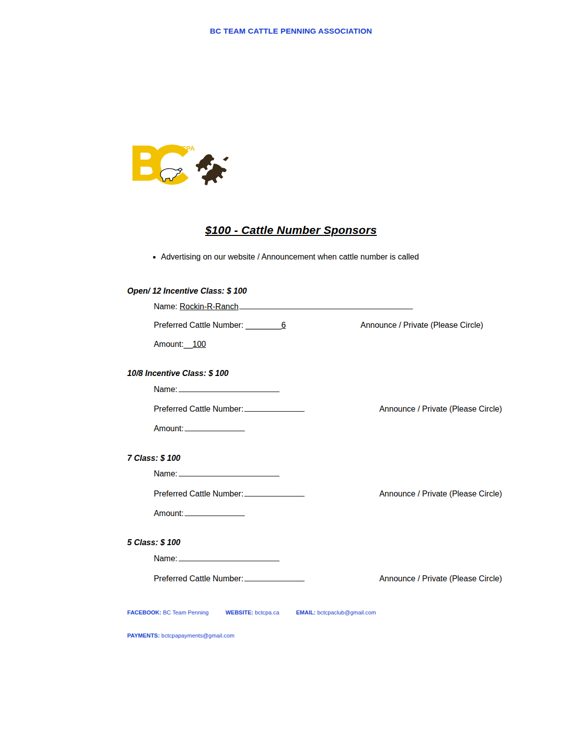BC TEAM CATTLE PENNING ASSOCIATION
TCPA
$100 - Cattle Number Sponsors
Advertising on our website / Announcement when cattle number is called
Open/ 12 Incentive Class: $ 100
Name: Rockin-R-Ranch
Preferred Cattle Number: ________6 Announce / Private (Please Circle)
Amount:__100
10/8 Incentive Class: $ 100
Name:
Preferred Cattle Number: Announce / Private (Please Circle)
Amount:
7 Class: $ 100
Name:
Preferred Cattle Number: Announce / Private (Please Circle)
Amount:
5 Class: $ 100
Name:
Preferred Cattle Number: Announce / Private (Please Circle)
FACEBOOK: BC Team Penning WEBSITE: bctcpa.ca EMAIL: bctcpaclub@gmail.com PAYMENTS: bctcpapayments@gmail.com